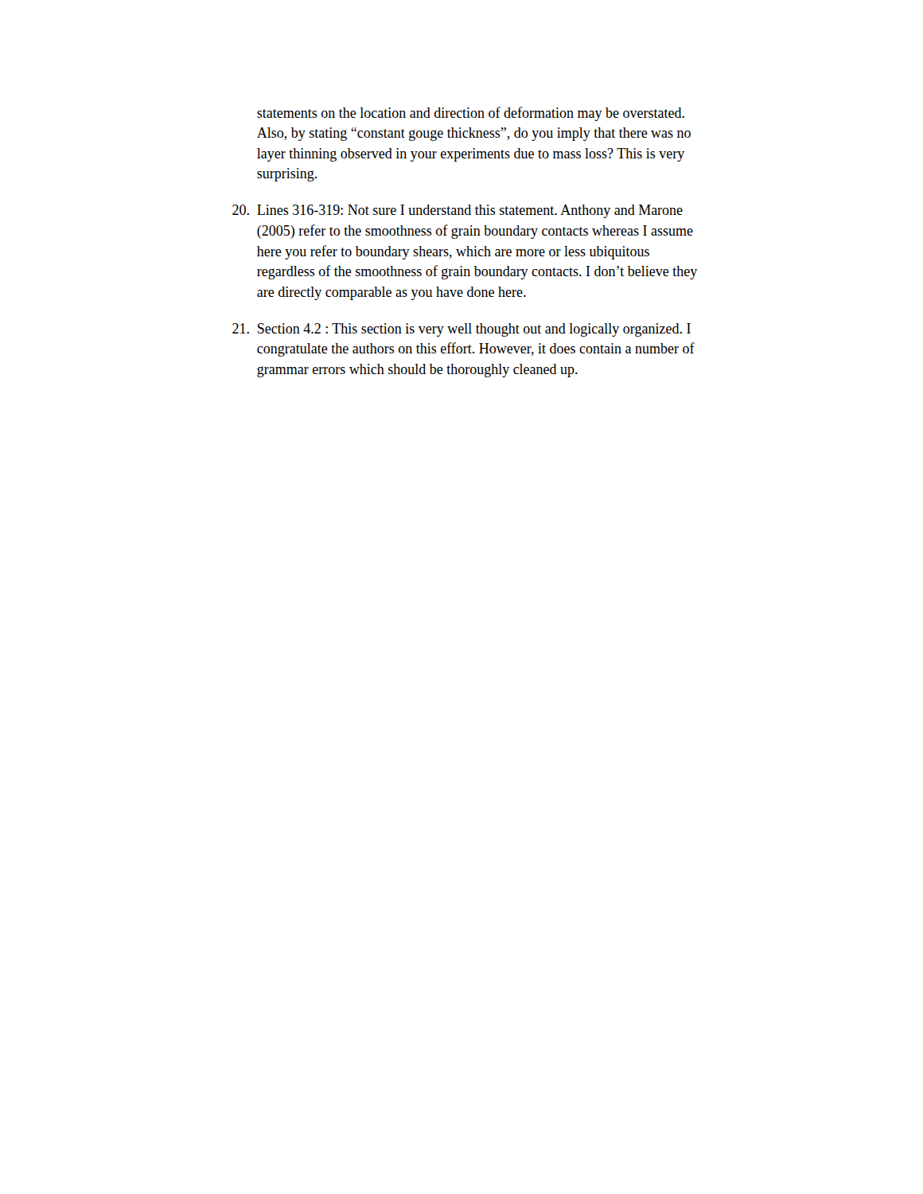statements on the location and direction of deformation may be overstated. Also, by stating “constant gouge thickness”, do you imply that there was no layer thinning observed in your experiments due to mass loss? This is very surprising.
20. Lines 316-319: Not sure I understand this statement. Anthony and Marone (2005) refer to the smoothness of grain boundary contacts whereas I assume here you refer to boundary shears, which are more or less ubiquitous regardless of the smoothness of grain boundary contacts. I don’t believe they are directly comparable as you have done here.
21. Section 4.2 : This section is very well thought out and logically organized. I congratulate the authors on this effort. However, it does contain a number of grammar errors which should be thoroughly cleaned up.